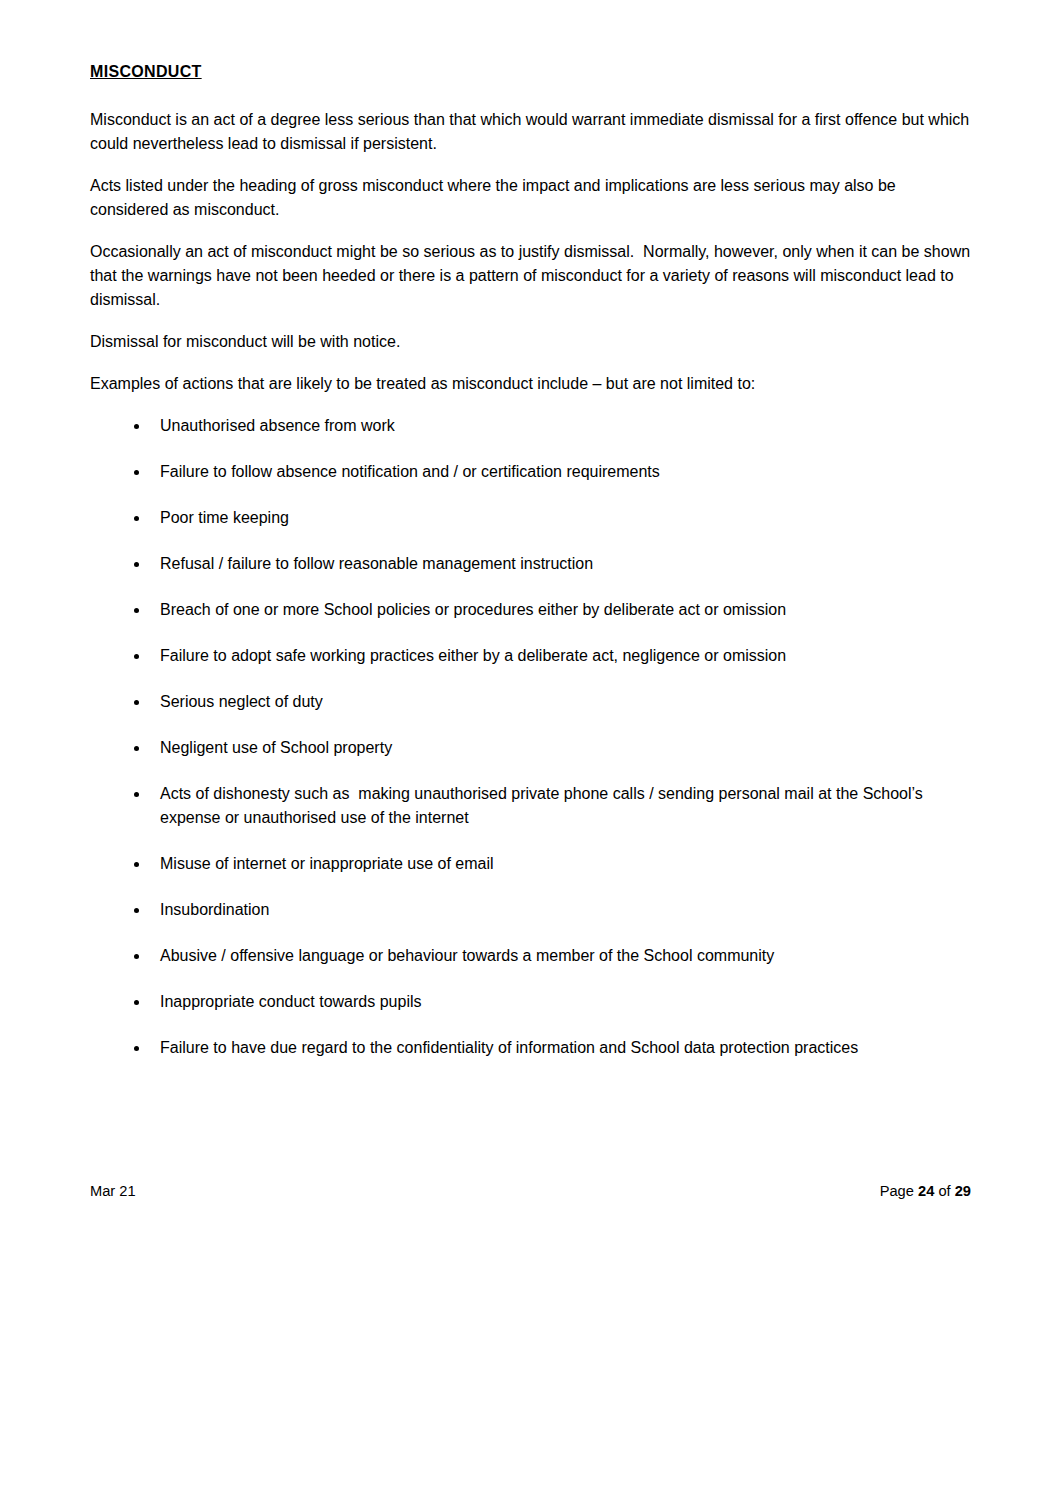MISCONDUCT
Misconduct is an act of a degree less serious than that which would warrant immediate dismissal for a first offence but which could nevertheless lead to dismissal if persistent.
Acts listed under the heading of gross misconduct where the impact and implications are less serious may also be considered as misconduct.
Occasionally an act of misconduct might be so serious as to justify dismissal. Normally, however, only when it can be shown that the warnings have not been heeded or there is a pattern of misconduct for a variety of reasons will misconduct lead to dismissal.
Dismissal for misconduct will be with notice.
Examples of actions that are likely to be treated as misconduct include – but are not limited to:
Unauthorised absence from work
Failure to follow absence notification and / or certification requirements
Poor time keeping
Refusal / failure to follow reasonable management instruction
Breach of one or more School policies or procedures either by deliberate act or omission
Failure to adopt safe working practices either by a deliberate act, negligence or omission
Serious neglect of duty
Negligent use of School property
Acts of dishonesty such as making unauthorised private phone calls / sending personal mail at the School’s expense or unauthorised use of the internet
Misuse of internet or inappropriate use of email
Insubordination
Abusive / offensive language or behaviour towards a member of the School community
Inappropriate conduct towards pupils
Failure to have due regard to the confidentiality of information and School data protection practices
Mar 21
Page 24 of 29